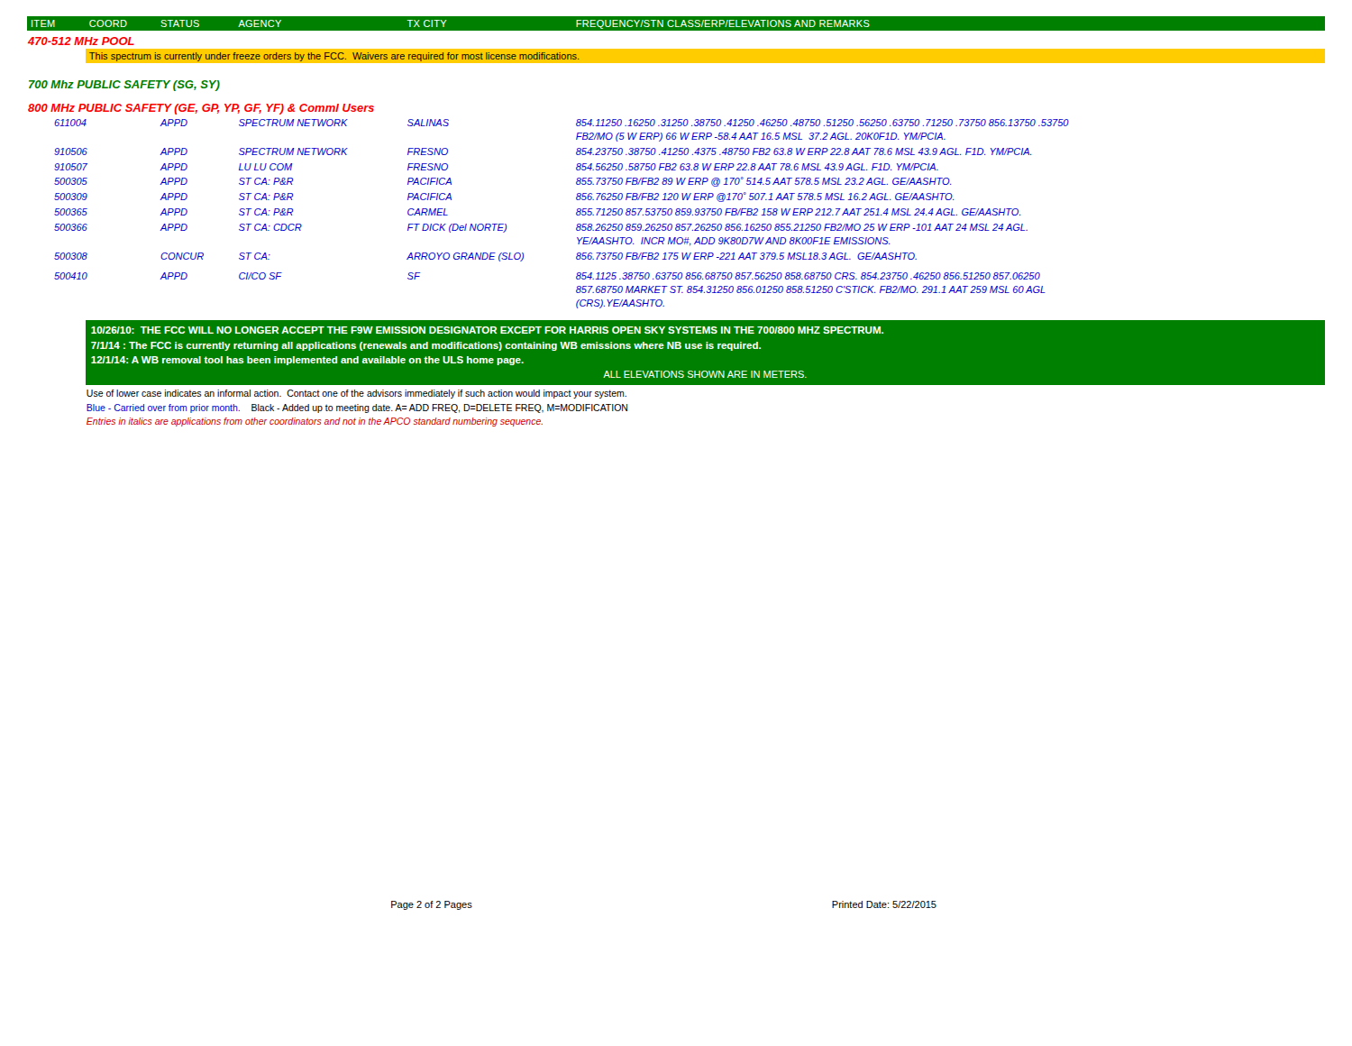| ITEM | COORD | STATUS | AGENCY | TX CITY | FREQUENCY/STN CLASS/ERP/ELEVATIONS AND REMARKS |
| 470-512 MHz POOL |
| | This spectrum is currently under freeze orders by the FCC. Waivers are required for most license modifications. |
| 700 Mhz PUBLIC SAFETY (SG, SY) |
| 800 MHz PUBLIC SAFETY (GE, GP, YP, GF, YF) & Comml Users |
| 611004 | | APPD | SPECTRUM NETWORK | SALINAS | 854.11250 .16250 .31250 .38750 .41250 .46250 .48750 .51250 .56250 .63750 .71250 .73750 856.13750 .53750 FB2/MO (5 W ERP) 66 W ERP -58.4 AAT 16.5 MSL 37.2 AGL. 20K0F1D. YM/PCIA. |
| 910506 | | APPD | SPECTRUM NETWORK | FRESNO | 854.23750 .38750 .41250 .4375 .48750 FB2 63.8 W ERP 22.8 AAT 78.6 MSL 43.9 AGL. F1D. YM/PCIA. |
| 910507 | | APPD | LU LU COM | FRESNO | 854.56250 .58750 FB2 63.8 W ERP 22.8 AAT 78.6 MSL 43.9 AGL. F1D. YM/PCIA. |
| 500305 | | APPD | ST CA: P&R | PACIFICA | 855.73750 FB/FB2 89 W ERP @ 170˚ 514.5 AAT 578.5 MSL 23.2 AGL. GE/AASHTO. |
| 500309 | | APPD | ST CA: P&R | PACIFICA | 856.76250 FB/FB2 120 W ERP @170˚ 507.1 AAT 578.5 MSL 16.2 AGL. GE/AASHTO. |
| 500365 | | APPD | ST CA: P&R | CARMEL | 855.71250 857.53750 859.93750 FB/FB2 158 W ERP 212.7 AAT 251.4 MSL 24.4 AGL. GE/AASHTO. |
| 500366 | | APPD | ST CA: CDCR | FT DICK (Del NORTE) | 858.26250 859.26250 857.26250 856.16250 855.21250 FB2/MO 25 W ERP -101 AAT 24 MSL 24 AGL. YE/AASHTO. INCR MO#, ADD 9K80D7W AND 8K00F1E EMISSIONS. |
| 500308 | | CONCUR | ST CA: | ARROYO GRANDE (SLO) | 856.73750 FB/FB2 175 W ERP -221 AAT 379.5 MSL18.3 AGL. GE/AASHTO. |
| 500410 | | APPD | CI/CO SF | SF | 854.1125 .38750 .63750 856.68750 857.56250 858.68750 CRS. 854.23750 .46250 856.51250 857.06250 857.68750 MARKET ST. 854.31250 856.01250 858.51250 C'STICK. FB2/MO. 291.1 AAT 259 MSL 60 AGL (CRS).YE/AASHTO. |
| | 10/26/10: THE FCC WILL NO LONGER ACCEPT THE F9W EMISSION DESIGNATOR EXCEPT FOR HARRIS OPEN SKY SYSTEMS IN THE 700/800 MHZ SPECTRUM. 7/1/14 : The FCC is currently returning all applications (renewals and modifications) containing WB emissions where NB use is required. 12/1/14: A WB removal tool has been implemented and available on the ULS home page. ALL ELEVATIONS SHOWN ARE IN METERS. |
| | Use of lower case indicates an informal action. Contact one of the advisors immediately if such action would impact your system. Blue - Carried over from prior month. Black - Added up to meeting date. A= ADD FREQ, D=DELETE FREQ, M=MODIFICATION Entries in italics are applications from other coordinators and not in the APCO standard numbering sequence. |
Page 2 of 2 Pages Printed Date: 5/22/2015